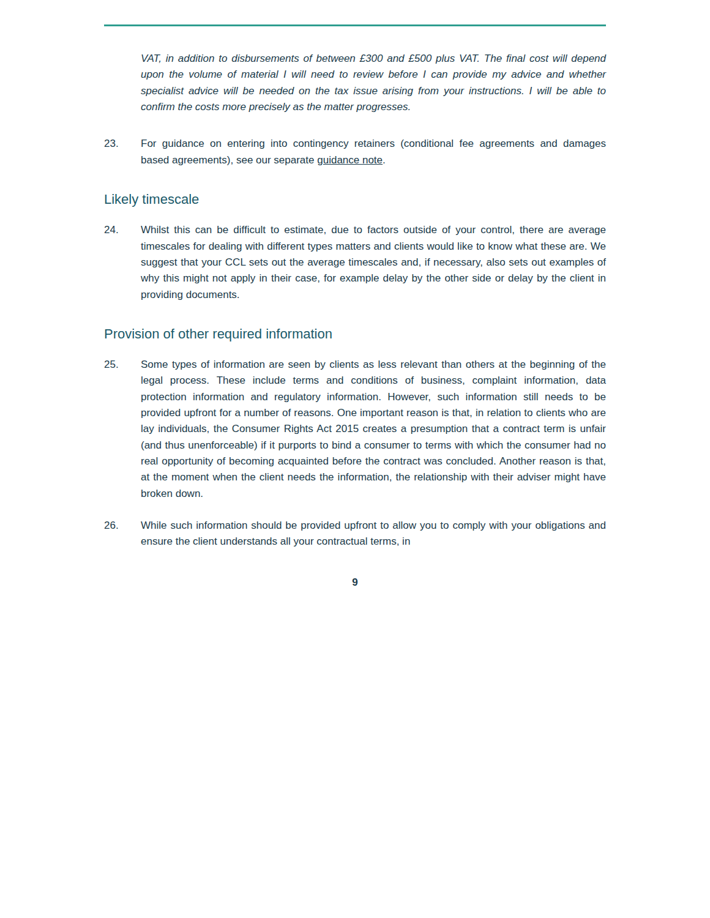VAT, in addition to disbursements of between £300 and £500 plus VAT. The final cost will depend upon the volume of material I will need to review before I can provide my advice and whether specialist advice will be needed on the tax issue arising from your instructions. I will be able to confirm the costs more precisely as the matter progresses.
23.
For guidance on entering into contingency retainers (conditional fee agreements and damages based agreements), see our separate guidance note.
Likely timescale
24.
Whilst this can be difficult to estimate, due to factors outside of your control, there are average timescales for dealing with different types matters and clients would like to know what these are. We suggest that your CCL sets out the average timescales and, if necessary, also sets out examples of why this might not apply in their case, for example delay by the other side or delay by the client in providing documents.
Provision of other required information
25.
Some types of information are seen by clients as less relevant than others at the beginning of the legal process. These include terms and conditions of business, complaint information, data protection information and regulatory information. However, such information still needs to be provided upfront for a number of reasons. One important reason is that, in relation to clients who are lay individuals, the Consumer Rights Act 2015 creates a presumption that a contract term is unfair (and thus unenforceable) if it purports to bind a consumer to terms with which the consumer had no real opportunity of becoming acquainted before the contract was concluded. Another reason is that, at the moment when the client needs the information, the relationship with their adviser might have broken down.
26.
While such information should be provided upfront to allow you to comply with your obligations and ensure the client understands all your contractual terms, in
9